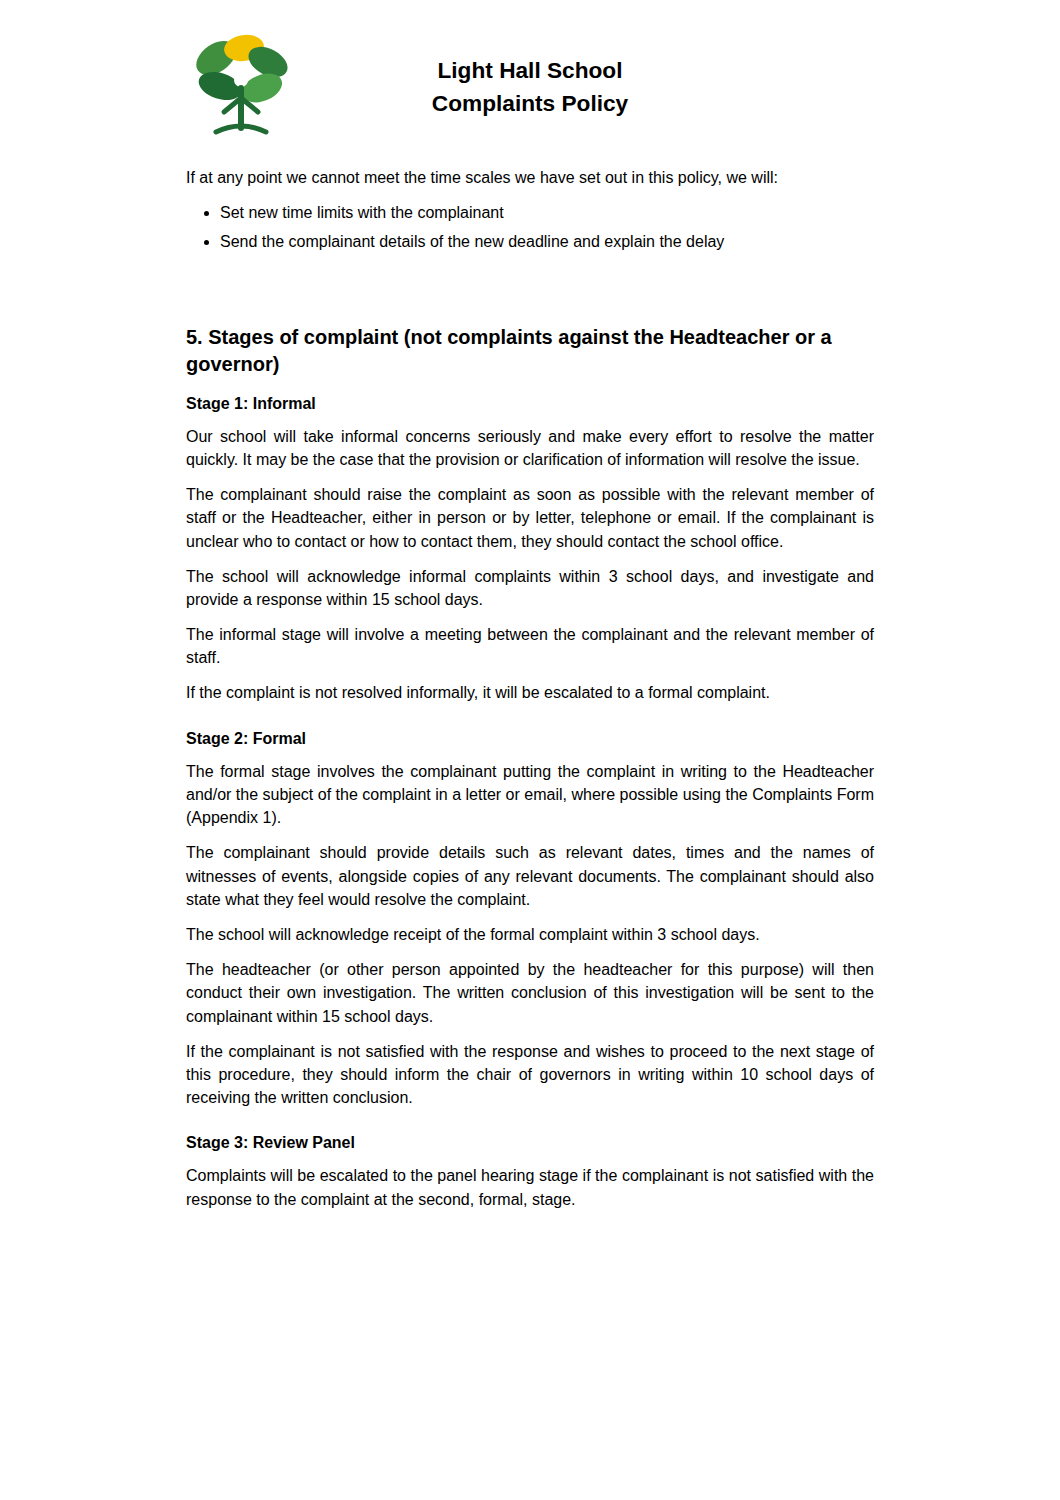Light Hall School
Complaints Policy
If at any point we cannot meet the time scales we have set out in this policy, we will:
Set new time limits with the complainant
Send the complainant details of the new deadline and explain the delay
5. Stages of complaint (not complaints against the Headteacher or a governor)
Stage 1: Informal
Our school will take informal concerns seriously and make every effort to resolve the matter quickly. It may be the case that the provision or clarification of information will resolve the issue.
The complainant should raise the complaint as soon as possible with the relevant member of staff or the Headteacher, either in person or by letter, telephone or email. If the complainant is unclear who to contact or how to contact them, they should contact the school office.
The school will acknowledge informal complaints within 3 school days, and investigate and provide a response within 15 school days.
The informal stage will involve a meeting between the complainant and the relevant member of staff.
If the complaint is not resolved informally, it will be escalated to a formal complaint.
Stage 2: Formal
The formal stage involves the complainant putting the complaint in writing to the Headteacher and/or the subject of the complaint in a letter or email, where possible using the Complaints Form (Appendix 1).
The complainant should provide details such as relevant dates, times and the names of witnesses of events, alongside copies of any relevant documents. The complainant should also state what they feel would resolve the complaint.
The school will acknowledge receipt of the formal complaint within 3 school days.
The headteacher (or other person appointed by the headteacher for this purpose) will then conduct their own investigation. The written conclusion of this investigation will be sent to the complainant within 15 school days.
If the complainant is not satisfied with the response and wishes to proceed to the next stage of this procedure, they should inform the chair of governors in writing within 10 school days of receiving the written conclusion.
Stage 3: Review Panel
Complaints will be escalated to the panel hearing stage if the complainant is not satisfied with the response to the complaint at the second, formal, stage.